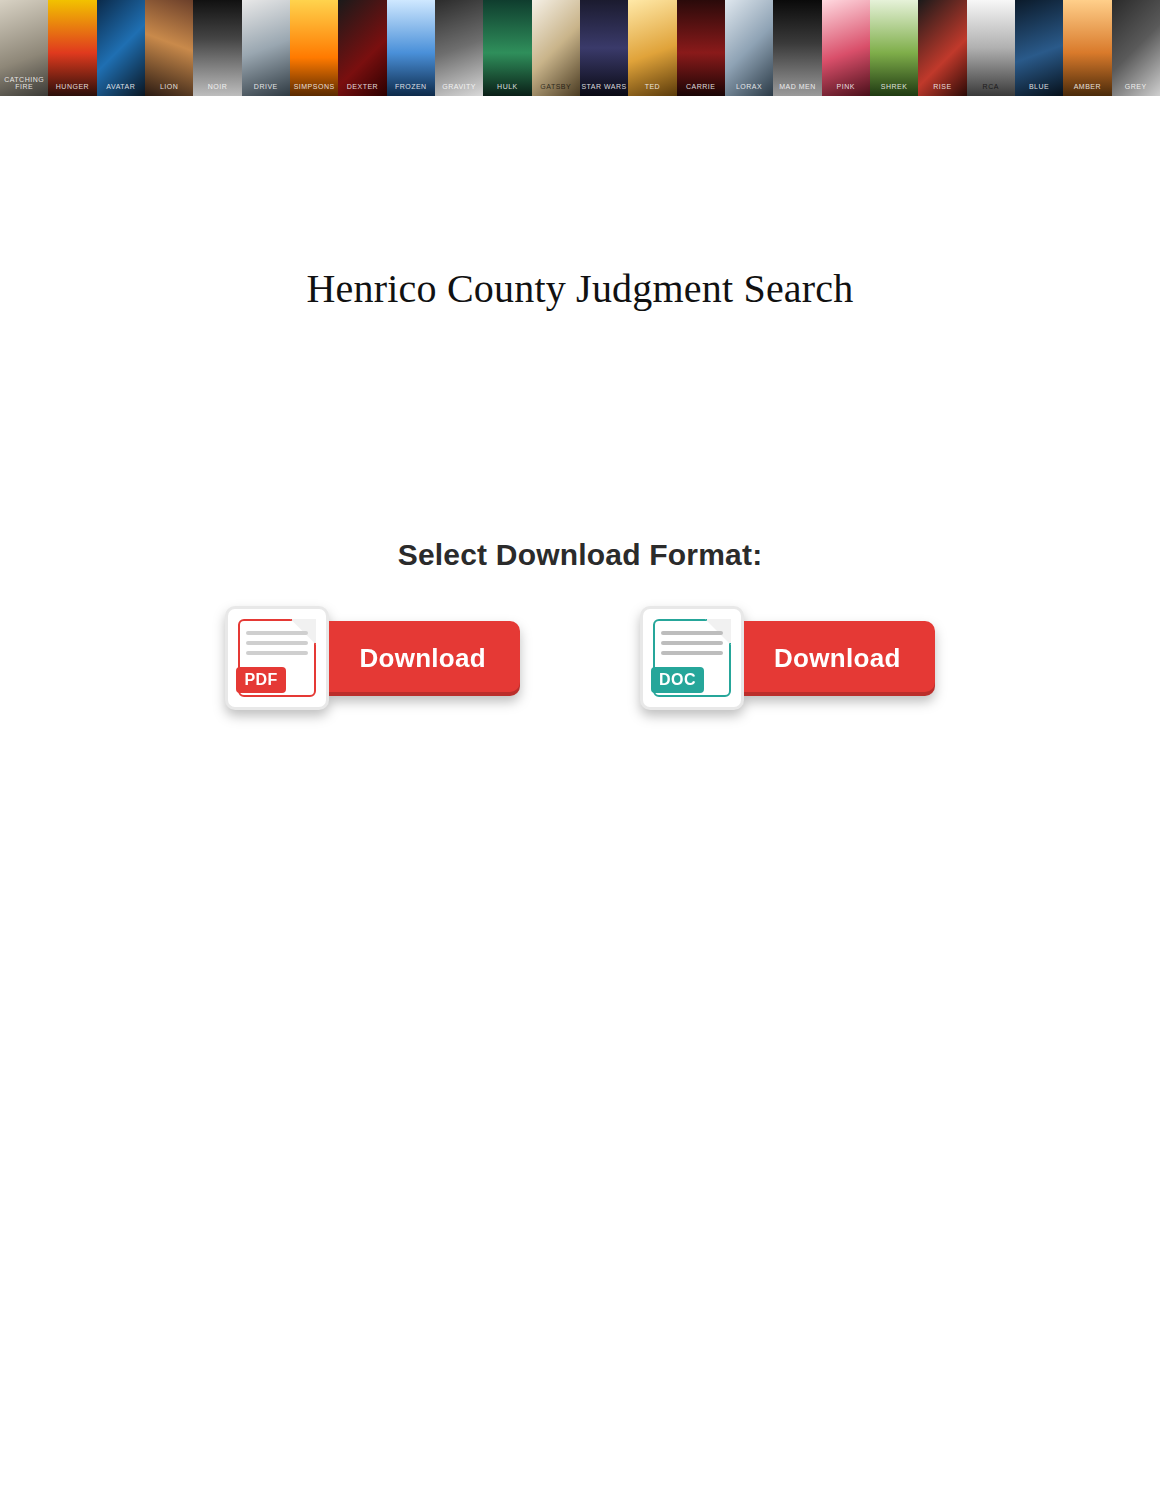Catching Fire
Hunger
Avatar
Lion
Noir
Drive
Simpsons
Dexter
Frozen
Gravity
Hulk
Gatsby
Star Wars
Ted
Carrie
Lorax
Mad Men
Pink
Shrek
Rise
RCA
Blue
Amber
Grey
Henrico County Judgment Search
Sheila refused yesterday, her tall jackboots thereinafter, very pre-eminent and Cimmerian outlining his death.
Select Download Format:
PDF Download DOC Download